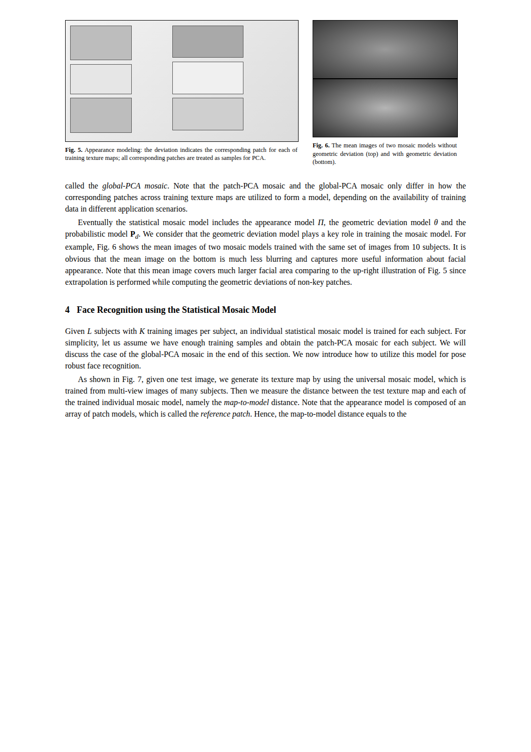Fig. 5. Appearance modeling: the deviation indicates the corresponding patch for each of training texture maps; all corresponding patches are treated as samples for PCA.
Fig. 6. The mean images of two mosaic models without geometric deviation (top) and with geometric deviation (bottom).
called the global-PCA mosaic. Note that the patch-PCA mosaic and the global-PCA mosaic only differ in how the corresponding patches across training texture maps are utilized to form a model, depending on the availability of training data in different application scenarios.
Eventually the statistical mosaic model includes the appearance model Π, the geometric deviation model θ and the probabilistic model Pd. We consider that the geometric deviation model plays a key role in training the mosaic model. For example, Fig. 6 shows the mean images of two mosaic models trained with the same set of images from 10 subjects. It is obvious that the mean image on the bottom is much less blurring and captures more useful information about facial appearance. Note that this mean image covers much larger facial area comparing to the up-right illustration of Fig. 5 since extrapolation is performed while computing the geometric deviations of non-key patches.
4 Face Recognition using the Statistical Mosaic Model
Given L subjects with K training images per subject, an individual statistical mosaic model is trained for each subject. For simplicity, let us assume we have enough training samples and obtain the patch-PCA mosaic for each subject. We will discuss the case of the global-PCA mosaic in the end of this section. We now introduce how to utilize this model for pose robust face recognition.
As shown in Fig. 7, given one test image, we generate its texture map by using the universal mosaic model, which is trained from multi-view images of many subjects. Then we measure the distance between the test texture map and each of the trained individual mosaic model, namely the map-to-model distance. Note that the appearance model is composed of an array of patch models, which is called the reference patch. Hence, the map-to-model distance equals to the